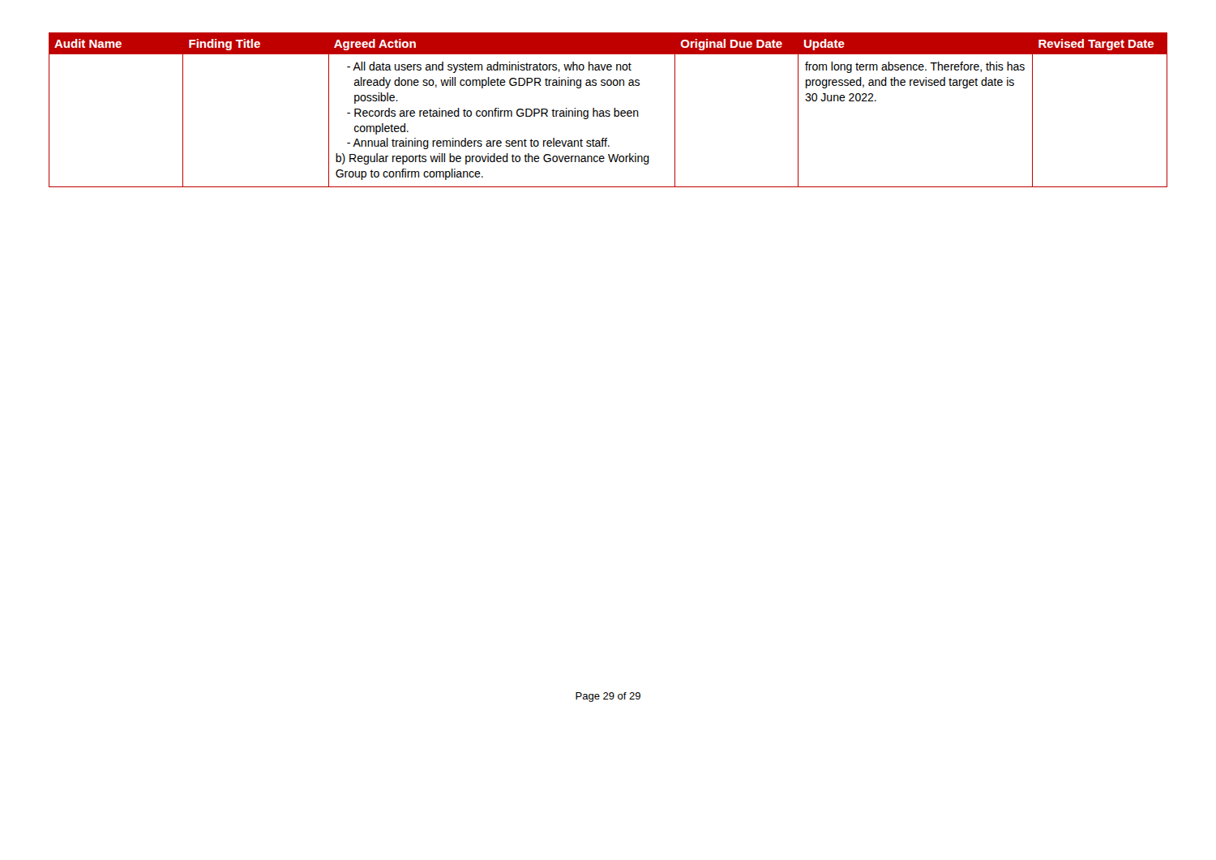| Audit Name | Finding Title | Agreed Action | Original Due Date | Update | Revised Target Date |
| --- | --- | --- | --- | --- | --- |
| | | - All data users and system administrators, who have not already done so, will complete GDPR training as soon as possible. - Records are retained to confirm GDPR training has been completed. - Annual training reminders are sent to relevant staff. b) Regular reports will be provided to the Governance Working Group to confirm compliance. | | from long term absence. Therefore, this has progressed, and the revised target date is 30 June 2022. | |
Page 29 of 29